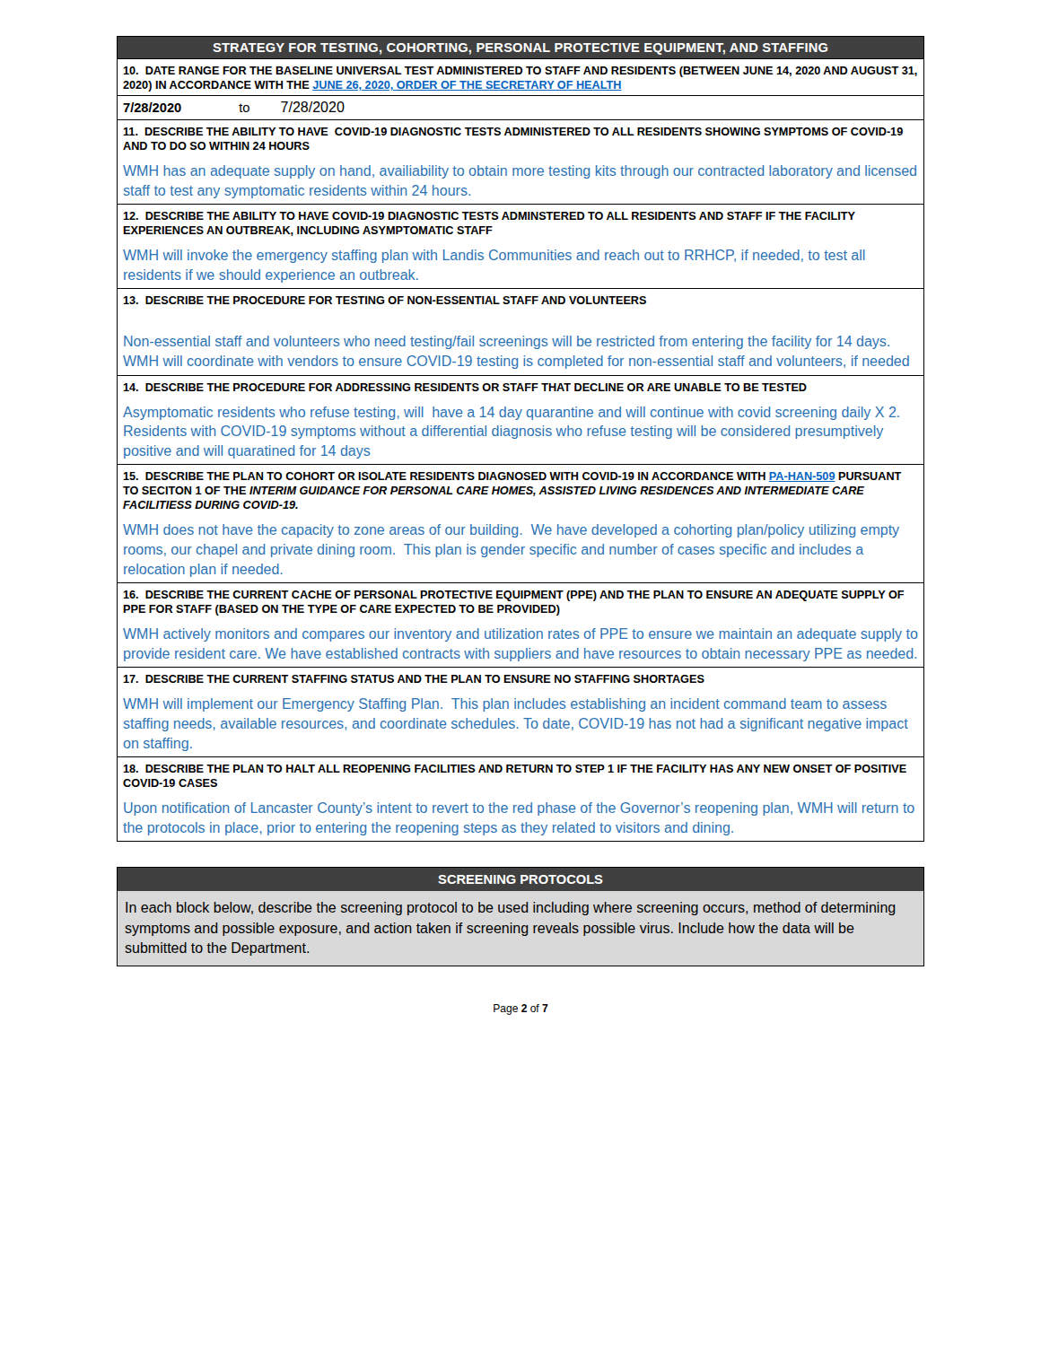| STRATEGY FOR TESTING, COHORTING, PERSONAL PROTECTIVE EQUIPMENT, AND STAFFING |
| 10. DATE RANGE FOR THE BASELINE UNIVERSAL TEST ADMINISTERED TO STAFF AND RESIDENTS (BETWEEN JUNE 14, 2020 AND AUGUST 31, 2020) IN ACCORDANCE WITH THE JUNE 26, 2020, ORDER OF THE SECRETARY OF HEALTH |
| 7/28/2020 to 7/28/2020 |
| 11. DESCRIBE THE ABILITY TO HAVE COVID-19 DIAGNOSTIC TESTS ADMINISTERED TO ALL RESIDENTS SHOWING SYMPTOMS OF COVID-19 AND TO DO SO WITHIN 24 HOURS WMH has an adequate supply on hand, availiability to obtain more testing kits through our contracted laboratory and licensed staff to test any symptomatic residents within 24 hours. |
| 12. DESCRIBE THE ABILITY TO HAVE COVID-19 DIAGNOSTIC TESTS ADMINSTERED TO ALL RESIDENTS AND STAFF IF THE FACILITY EXPERIENCES AN OUTBREAK, INCLUDING ASYMPTOMATIC STAFF WMH will invoke the emergency staffing plan with Landis Communities and reach out to RRHCP, if needed, to test all residents if we should experience an outbreak. |
| 13. DESCRIBE THE PROCEDURE FOR TESTING OF NON-ESSENTIAL STAFF AND VOLUNTEERS Non-essential staff and volunteers who need testing/fail screenings will be restricted from entering the facility for 14 days. WMH will coordinate with vendors to ensure COVID-19 testing is completed for non-essential staff and volunteers, if needed |
| 14. DESCRIBE THE PROCEDURE FOR ADDRESSING RESIDENTS OR STAFF THAT DECLINE OR ARE UNABLE TO BE TESTED Asymptomatic residents who refuse testing, will have a 14 day quarantine and will continue with covid screening daily X 2. Residents with COVID-19 symptoms without a differential diagnosis who refuse testing will be considered presumptively positive and will quaratined for 14 days |
| 15. DESCRIBE THE PLAN TO COHORT OR ISOLATE RESIDENTS DIAGNOSED WITH COVID-19 IN ACCORDANCE WITH PA-HAN-509 PURSUANT TO SECITON 1 OF THE INTERIM GUIDANCE FOR Personal Care Homes, Assisted Living Residences and Intermediate Care Facilitiess DURING COVID-19. WMH does not have the capacity to zone areas of our building. We have developed a cohorting plan/policy utilizing empty rooms, our chapel and private dining room. This plan is gender specific and number of cases specific and includes a relocation plan if needed. |
| 16. DESCRIBE THE CURRENT CACHE OF PERSONAL PROTECTIVE EQUIPMENT (PPE) AND THE PLAN TO ENSURE AN ADEQUATE SUPPLY OF PPE FOR STAFF (BASED ON THE TYPE OF CARE EXPECTED TO BE PROVIDED) WMH actively monitors and compares our inventory and utilization rates of PPE to ensure we maintain an adequate supply to provide resident care. We have established contracts with suppliers and have resources to obtain necessary PPE as needed. |
| 17. DESCRIBE THE CURRENT STAFFING STATUS AND THE PLAN TO ENSURE NO STAFFING SHORTAGES WMH will implement our Emergency Staffing Plan. This plan includes establishing an incident command team to assess staffing needs, available resources, and coordinate schedules. To date, COVID-19 has not had a significant negative impact on staffing. |
| 18. DESCRIBE THE PLAN TO HALT ALL REOPENING FACILITIES AND RETURN TO STEP 1 IF THE FACILITY HAS ANY NEW ONSET OF POSITIVE COVID-19 CASES Upon notification of Lancaster County’s intent to revert to the red phase of the Governor’s reopening plan, WMH will return to the protocols in place, prior to entering the reopening steps as they related to visitors and dining. |
| SCREENING PROTOCOLS |
| In each block below, describe the screening protocol to be used including where screening occurs, method of determining symptoms and possible exposure, and action taken if screening reveals possible virus. Include how the data will be submitted to the Department. |
Page 2 of 7